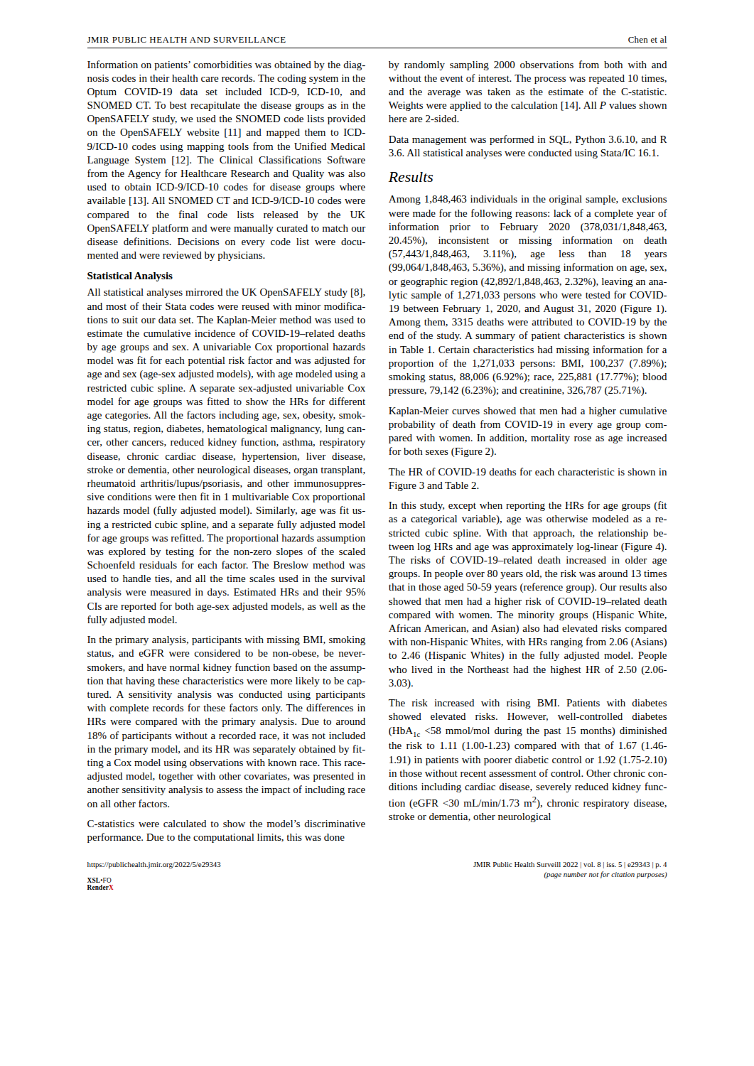JMIR Public Health and Surveillance
Chen et al
Information on patients’ comorbidities was obtained by the diagnosis codes in their health care records. The coding system in the Optum COVID-19 data set included ICD-9, ICD-10, and SNOMED CT. To best recapitulate the disease groups as in the OpenSAFELY study, we used the SNOMED code lists provided on the OpenSAFELY website [11] and mapped them to ICD-9/ICD-10 codes using mapping tools from the Unified Medical Language System [12]. The Clinical Classifications Software from the Agency for Healthcare Research and Quality was also used to obtain ICD-9/ICD-10 codes for disease groups where available [13]. All SNOMED CT and ICD-9/ICD-10 codes were compared to the final code lists released by the UK OpenSAFELY platform and were manually curated to match our disease definitions. Decisions on every code list were documented and were reviewed by physicians.
Statistical Analysis
All statistical analyses mirrored the UK OpenSAFELY study [8], and most of their Stata codes were reused with minor modifications to suit our data set. The Kaplan-Meier method was used to estimate the cumulative incidence of COVID-19–related deaths by age groups and sex. A univariable Cox proportional hazards model was fit for each potential risk factor and was adjusted for age and sex (age-sex adjusted models), with age modeled using a restricted cubic spline. A separate sex-adjusted univariable Cox model for age groups was fitted to show the HRs for different age categories. All the factors including age, sex, obesity, smoking status, region, diabetes, hematological malignancy, lung cancer, other cancers, reduced kidney function, asthma, respiratory disease, chronic cardiac disease, hypertension, liver disease, stroke or dementia, other neurological diseases, organ transplant, rheumatoid arthritis/lupus/psoriasis, and other immunosuppressive conditions were then fit in 1 multivariable Cox proportional hazards model (fully adjusted model). Similarly, age was fit using a restricted cubic spline, and a separate fully adjusted model for age groups was refitted. The proportional hazards assumption was explored by testing for the non-zero slopes of the scaled Schoenfeld residuals for each factor. The Breslow method was used to handle ties, and all the time scales used in the survival analysis were measured in days. Estimated HRs and their 95% CIs are reported for both age-sex adjusted models, as well as the fully adjusted model.
In the primary analysis, participants with missing BMI, smoking status, and eGFR were considered to be non-obese, be never-smokers, and have normal kidney function based on the assumption that having these characteristics were more likely to be captured. A sensitivity analysis was conducted using participants with complete records for these factors only. The differences in HRs were compared with the primary analysis. Due to around 18% of participants without a recorded race, it was not included in the primary model, and its HR was separately obtained by fitting a Cox model using observations with known race. This race-adjusted model, together with other covariates, was presented in another sensitivity analysis to assess the impact of including race on all other factors.
C-statistics were calculated to show the model’s discriminative performance. Due to the computational limits, this was done
by randomly sampling 2000 observations from both with and without the event of interest. The process was repeated 10 times, and the average was taken as the estimate of the C-statistic. Weights were applied to the calculation [14]. All P values shown here are 2-sided.
Data management was performed in SQL, Python 3.6.10, and R 3.6. All statistical analyses were conducted using Stata/IC 16.1.
Results
Among 1,848,463 individuals in the original sample, exclusions were made for the following reasons: lack of a complete year of information prior to February 2020 (378,031/1,848,463, 20.45%), inconsistent or missing information on death (57,443/1,848,463, 3.11%), age less than 18 years (99,064/1,848,463, 5.36%), and missing information on age, sex, or geographic region (42,892/1,848,463, 2.32%), leaving an analytic sample of 1,271,033 persons who were tested for COVID-19 between February 1, 2020, and August 31, 2020 (Figure 1). Among them, 3315 deaths were attributed to COVID-19 by the end of the study. A summary of patient characteristics is shown in Table 1. Certain characteristics had missing information for a proportion of the 1,271,033 persons: BMI, 100,237 (7.89%); smoking status, 88,006 (6.92%); race, 225,881 (17.77%); blood pressure, 79,142 (6.23%); and creatinine, 326,787 (25.71%).
Kaplan-Meier curves showed that men had a higher cumulative probability of death from COVID-19 in every age group compared with women. In addition, mortality rose as age increased for both sexes (Figure 2).
The HR of COVID-19 deaths for each characteristic is shown in Figure 3 and Table 2.
In this study, except when reporting the HRs for age groups (fit as a categorical variable), age was otherwise modeled as a restricted cubic spline. With that approach, the relationship between log HRs and age was approximately log-linear (Figure 4). The risks of COVID-19–related death increased in older age groups. In people over 80 years old, the risk was around 13 times that in those aged 50-59 years (reference group). Our results also showed that men had a higher risk of COVID-19–related death compared with women. The minority groups (Hispanic White, African American, and Asian) also had elevated risks compared with non-Hispanic Whites, with HRs ranging from 2.06 (Asians) to 2.46 (Hispanic Whites) in the fully adjusted model. People who lived in the Northeast had the highest HR of 2.50 (2.06-3.03).
The risk increased with rising BMI. Patients with diabetes showed elevated risks. However, well-controlled diabetes (HbA1c <58 mmol/mol during the past 15 months) diminished the risk to 1.11 (1.00-1.23) compared with that of 1.67 (1.46-1.91) in patients with poorer diabetic control or 1.92 (1.75-2.10) in those without recent assessment of control. Other chronic conditions including cardiac disease, severely reduced kidney function (eGFR <30 mL/min/1.73 m2), chronic respiratory disease, stroke or dementia, other neurological
https://publichealth.jmir.org/2022/5/e29343
XSL•FO
RenderX
JMIR Public Health Surveill 2022 | vol. 8 | iss. 5 | e29343 | p. 4
(page number not for citation purposes)